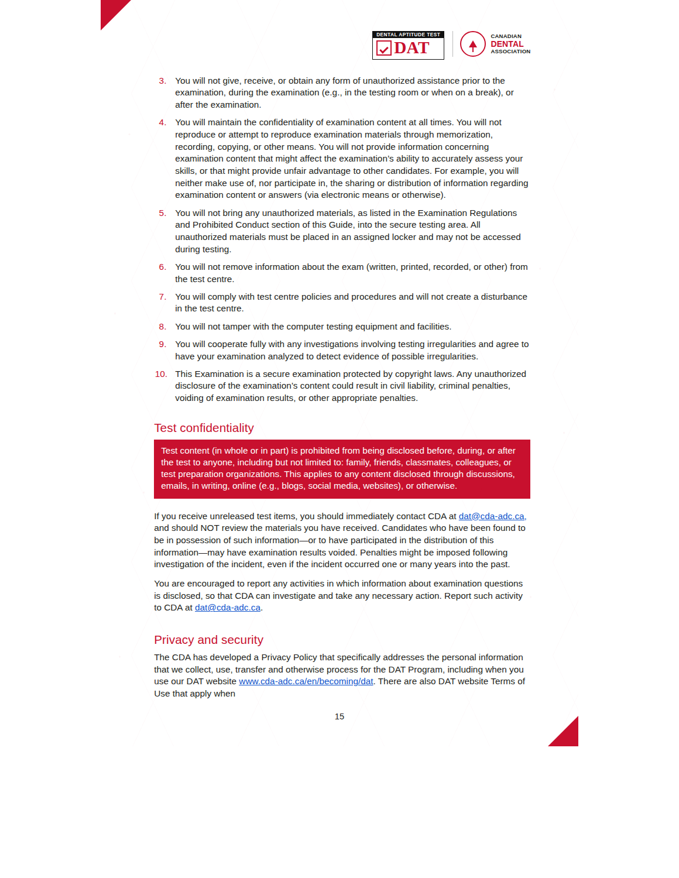DENTAL APTITUDE TEST
DAT
CANADIAN DENTAL ASSOCIATION
You will not give, receive, or obtain any form of unauthorized assistance prior to the examination, during the examination (e.g., in the testing room or when on a break), or after the examination.
You will maintain the confidentiality of examination content at all times. You will not reproduce or attempt to reproduce examination materials through memorization, recording, copying, or other means. You will not provide information concerning examination content that might affect the examination’s ability to accurately assess your skills, or that might provide unfair advantage to other candidates. For example, you will neither make use of, nor participate in, the sharing or distribution of information regarding examination content or answers (via electronic means or otherwise).
You will not bring any unauthorized materials, as listed in the Examination Regulations and Prohibited Conduct section of this Guide, into the secure testing area. All unauthorized materials must be placed in an assigned locker and may not be accessed during testing.
You will not remove information about the exam (written, printed, recorded, or other) from the test centre.
You will comply with test centre policies and procedures and will not create a disturbance in the test centre.
You will not tamper with the computer testing equipment and facilities.
You will cooperate fully with any investigations involving testing irregularities and agree to have your examination analyzed to detect evidence of possible irregularities.
This Examination is a secure examination protected by copyright laws. Any unauthorized disclosure of the examination’s content could result in civil liability, criminal penalties, voiding of examination results, or other appropriate penalties.
Test confidentiality
Test content (in whole or in part) is prohibited from being disclosed before, during, or after the test to anyone, including but not limited to: family, friends, classmates, colleagues, or test preparation organizations. This applies to any content disclosed through discussions, emails, in writing, online (e.g., blogs, social media, websites), or otherwise.
If you receive unreleased test items, you should immediately contact CDA at dat@cda-adc.ca, and should NOT review the materials you have received. Candidates who have been found to be in possession of such information—or to have participated in the distribution of this information—may have examination results voided. Penalties might be imposed following investigation of the incident, even if the incident occurred one or many years into the past.
You are encouraged to report any activities in which information about examination questions is disclosed, so that CDA can investigate and take any necessary action. Report such activity to CDA at dat@cda-adc.ca.
Privacy and security
The CDA has developed a Privacy Policy that specifically addresses the personal information that we collect, use, transfer and otherwise process for the DAT Program, including when you use our DAT website www.cda-adc.ca/en/becoming/dat. There are also DAT website Terms of Use that apply when
15